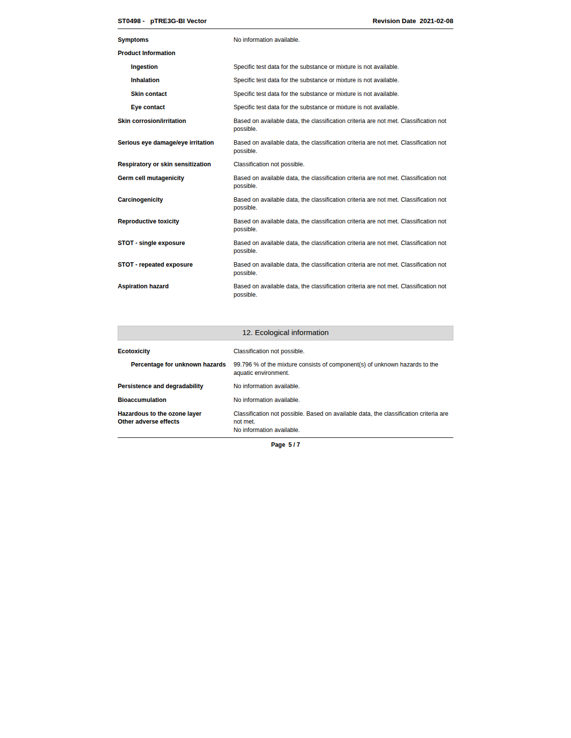ST0498 - pTRE3G-BI Vector
Revision Date 2021-02-08
| Symptoms | No information available. |
| Product Information | |
| Ingestion | Specific test data for the substance or mixture is not available. |
| Inhalation | Specific test data for the substance or mixture is not available. |
| Skin contact | Specific test data for the substance or mixture is not available. |
| Eye contact | Specific test data for the substance or mixture is not available. |
| Skin corrosion/irritation | Based on available data, the classification criteria are not met. Classification not possible. |
| Serious eye damage/eye irritation | Based on available data, the classification criteria are not met. Classification not possible. |
| Respiratory or skin sensitization | Classification not possible. |
| Germ cell mutagenicity | Based on available data, the classification criteria are not met. Classification not possible. |
| Carcinogenicity | Based on available data, the classification criteria are not met. Classification not possible. |
| Reproductive toxicity | Based on available data, the classification criteria are not met. Classification not possible. |
| STOT - single exposure | Based on available data, the classification criteria are not met. Classification not possible. |
| STOT - repeated exposure | Based on available data, the classification criteria are not met. Classification not possible. |
| Aspiration hazard | Based on available data, the classification criteria are not met. Classification not possible. |
12. Ecological information
| Ecotoxicity | Classification not possible. |
| Percentage for unknown hazards | 99.796 % of the mixture consists of component(s) of unknown hazards to the aquatic environment. |
| Persistence and degradability | No information available. |
| Bioaccumulation | No information available. |
| Hazardous to the ozone layer Other adverse effects | Classification not possible. Based on available data, the classification criteria are not met. No information available. |
Page 5 / 7